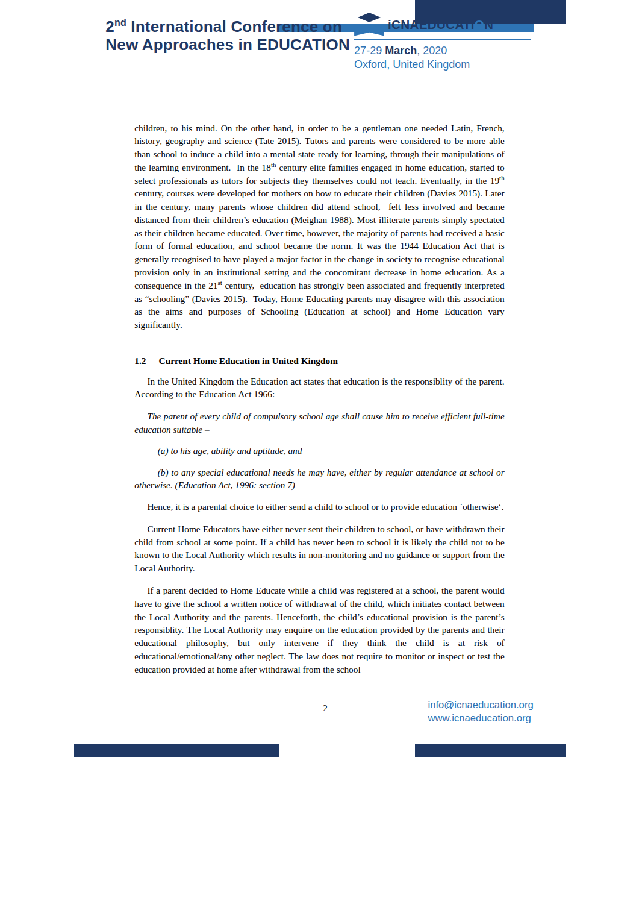2nd International Conference on
New Approaches in EDUCATION
iCNAEDUCATiON
27-29 March, 2020
Oxford, United Kingdom
children, to his mind. On the other hand, in order to be a gentleman one needed Latin, French, history, geography and science (Tate 2015). Tutors and parents were considered to be more able than school to induce a child into a mental state ready for learning, through their manipulations of the learning environment. In the 18th century elite families engaged in home education, started to select professionals as tutors for subjects they themselves could not teach. Eventually, in the 19th century, courses were developed for mothers on how to educate their children (Davies 2015). Later in the century, many parents whose children did attend school, felt less involved and became distanced from their children’s education (Meighan 1988). Most illiterate parents simply spectated as their children became educated. Over time, however, the majority of parents had received a basic form of formal education, and school became the norm. It was the 1944 Education Act that is generally recognised to have played a major factor in the change in society to recognise educational provision only in an institutional setting and the concomitant decrease in home education. As a consequence in the 21st century, education has strongly been associated and frequently interpreted as “schooling” (Davies 2015). Today, Home Educating parents may disagree with this association as the aims and purposes of Schooling (Education at school) and Home Education vary significantly.
1.2 Current Home Education in United Kingdom
In the United Kingdom the Education act states that education is the responsiblity of the parent. According to the Education Act 1966:
The parent of every child of compulsory school age shall cause him to receive efficient full-time education suitable –
(a) to his age, ability and aptitude, and
(b) to any special educational needs he may have, either by regular attendance at school or otherwise. (Education Act, 1996: section 7)
Hence, it is a parental choice to either send a child to school or to provide education `otherwise‘.
Current Home Educators have either never sent their children to school, or have withdrawn their child from school at some point. If a child has never been to school it is likely the child not to be known to the Local Authority which results in non-monitoring and no guidance or support from the Local Authority.
If a parent decided to Home Educate while a child was registered at a school, the parent would have to give the school a written notice of withdrawal of the child, which initiates contact between the Local Authority and the parents. Henceforth, the child’s educational provision is the parent’s responsiblity. The Local Authority may enquire on the education provided by the parents and their educational philosophy, but only intervene if they think the child is at risk of educational/emotional/any other neglect. The law does not require to monitor or inspect or test the education provided at home after withdrawal from the school
2
info@icnaeducation.org
www.icnaeducation.org